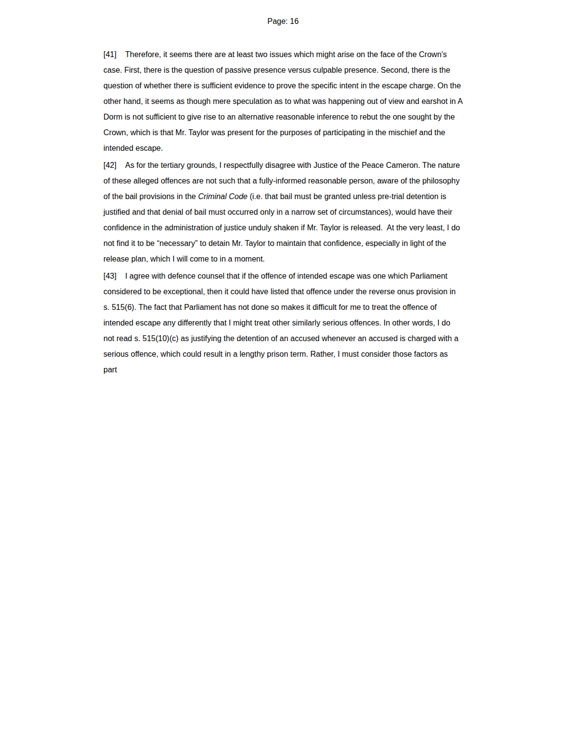Page: 16
[41] Therefore, it seems there are at least two issues which might arise on the face of the Crown's case. First, there is the question of passive presence versus culpable presence. Second, there is the question of whether there is sufficient evidence to prove the specific intent in the escape charge. On the other hand, it seems as though mere speculation as to what was happening out of view and earshot in A Dorm is not sufficient to give rise to an alternative reasonable inference to rebut the one sought by the Crown, which is that Mr. Taylor was present for the purposes of participating in the mischief and the intended escape.
[42] As for the tertiary grounds, I respectfully disagree with Justice of the Peace Cameron. The nature of these alleged offences are not such that a fully-informed reasonable person, aware of the philosophy of the bail provisions in the Criminal Code (i.e. that bail must be granted unless pre-trial detention is justified and that denial of bail must occurred only in a narrow set of circumstances), would have their confidence in the administration of justice unduly shaken if Mr. Taylor is released. At the very least, I do not find it to be “necessary” to detain Mr. Taylor to maintain that confidence, especially in light of the release plan, which I will come to in a moment.
[43] I agree with defence counsel that if the offence of intended escape was one which Parliament considered to be exceptional, then it could have listed that offence under the reverse onus provision in s. 515(6). The fact that Parliament has not done so makes it difficult for me to treat the offence of intended escape any differently that I might treat other similarly serious offences. In other words, I do not read s. 515(10)(c) as justifying the detention of an accused whenever an accused is charged with a serious offence, which could result in a lengthy prison term. Rather, I must consider those factors as part